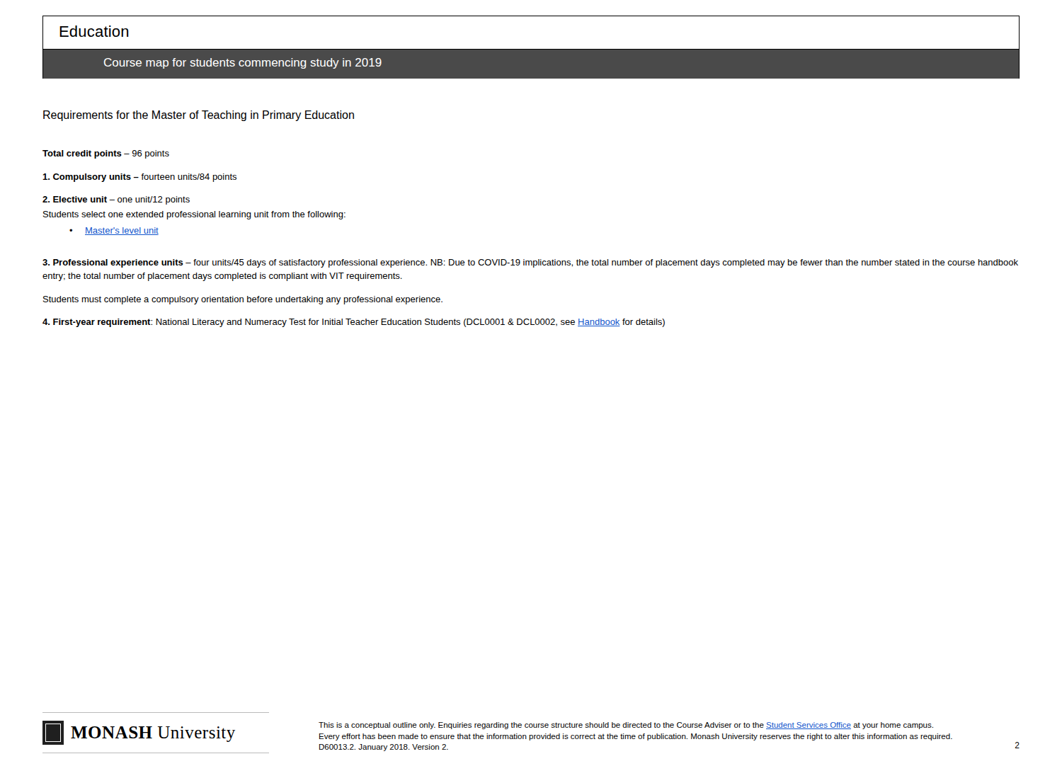Education
Course map for students commencing study in 2019
Requirements for the Master of Teaching in Primary Education
Total credit points – 96 points
1. Compulsory units – fourteen units/84 points
2. Elective unit – one unit/12 points
Students select one extended professional learning unit from the following:
Master's level unit
3. Professional experience units – four units/45 days of satisfactory professional experience. NB: Due to COVID-19 implications, the total number of placement days completed may be fewer than the number stated in the course handbook entry; the total number of placement days completed is compliant with VIT requirements.
Students must complete a compulsory orientation before undertaking any professional experience.
4. First-year requirement: National Literacy and Numeracy Test for Initial Teacher Education Students (DCL0001 & DCL0002, see Handbook for details)
MONASH University
This is a conceptual outline only. Enquiries regarding the course structure should be directed to the Course Adviser or to the Student Services Office at your home campus. Every effort has been made to ensure that the information provided is correct at the time of publication. Monash University reserves the right to alter this information as required. D60013.2. January 2018. Version 2.
2